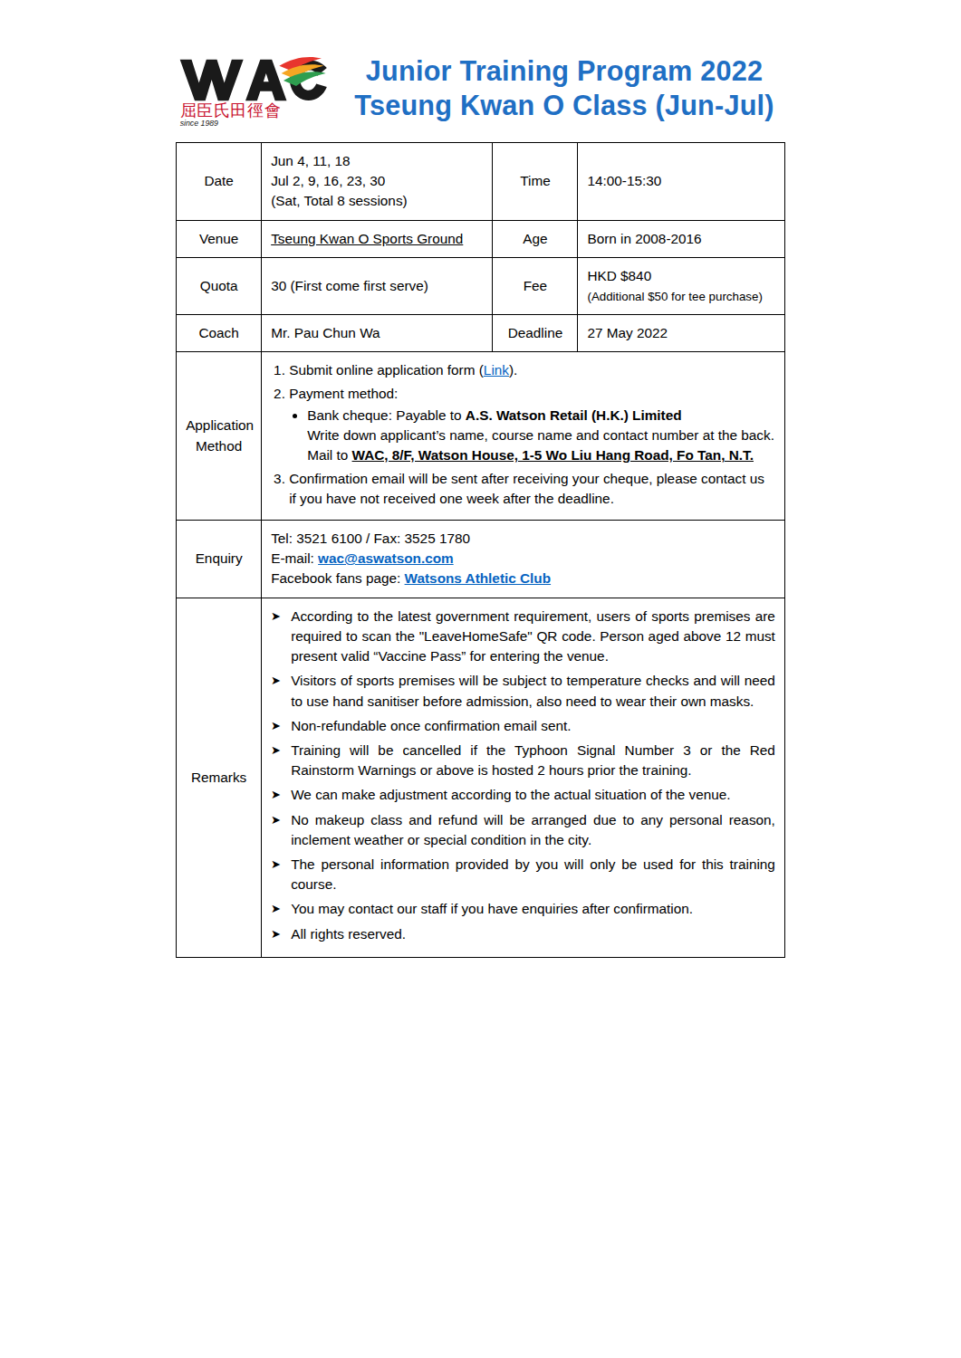屈臣氏田徑會 since 1989
Junior Training Program 2022
Tseung Kwan O Class (Jun-Jul)
| Date | Jun 4, 11, 18 Jul 2, 9, 16, 23, 30 (Sat, Total 8 sessions) | Time | 14:00-15:30 |
| Venue | Tseung Kwan O Sports Ground | Age | Born in 2008-2016 |
| Quota | 30 (First come first serve) | Fee | HKD $840 (Additional $50 for tee purchase) |
| Coach | Mr. Pau Chun Wa | Deadline | 27 May 2022 |
| Application Method | Submit online application form ( Link ). Payment method: Bank cheque: Payable to A.S. Watson Retail (H.K.) Limited Write down applicant’s name, course name and contact number at the back. Mail to WAC, 8/F, Watson House, 1-5 Wo Liu Hang Road, Fo Tan, N.T. Confirmation email will be sent after receiving your cheque, please contact us if you have not received one week after the deadline. |
| Enquiry | Tel: 3521 6100 / Fax: 3525 1780 E-mail: wac@aswatson.com Facebook fans page: Watsons Athletic Club |
| Remarks | According to the latest government requirement, users of sports premises are required to scan the "LeaveHomeSafe" QR code. Person aged above 12 must present valid “Vaccine Pass” for entering the venue. Visitors of sports premises will be subject to temperature checks and will need to use hand sanitiser before admission, also need to wear their own masks. Non-refundable once confirmation email sent. Training will be cancelled if the Typhoon Signal Number 3 or the Red Rainstorm Warnings or above is hosted 2 hours prior the training. We can make adjustment according to the actual situation of the venue. No makeup class and refund will be arranged due to any personal reason, inclement weather or special condition in the city. The personal information provided by you will only be used for this training course. You may contact our staff if you have enquiries after confirmation. All rights reserved. |